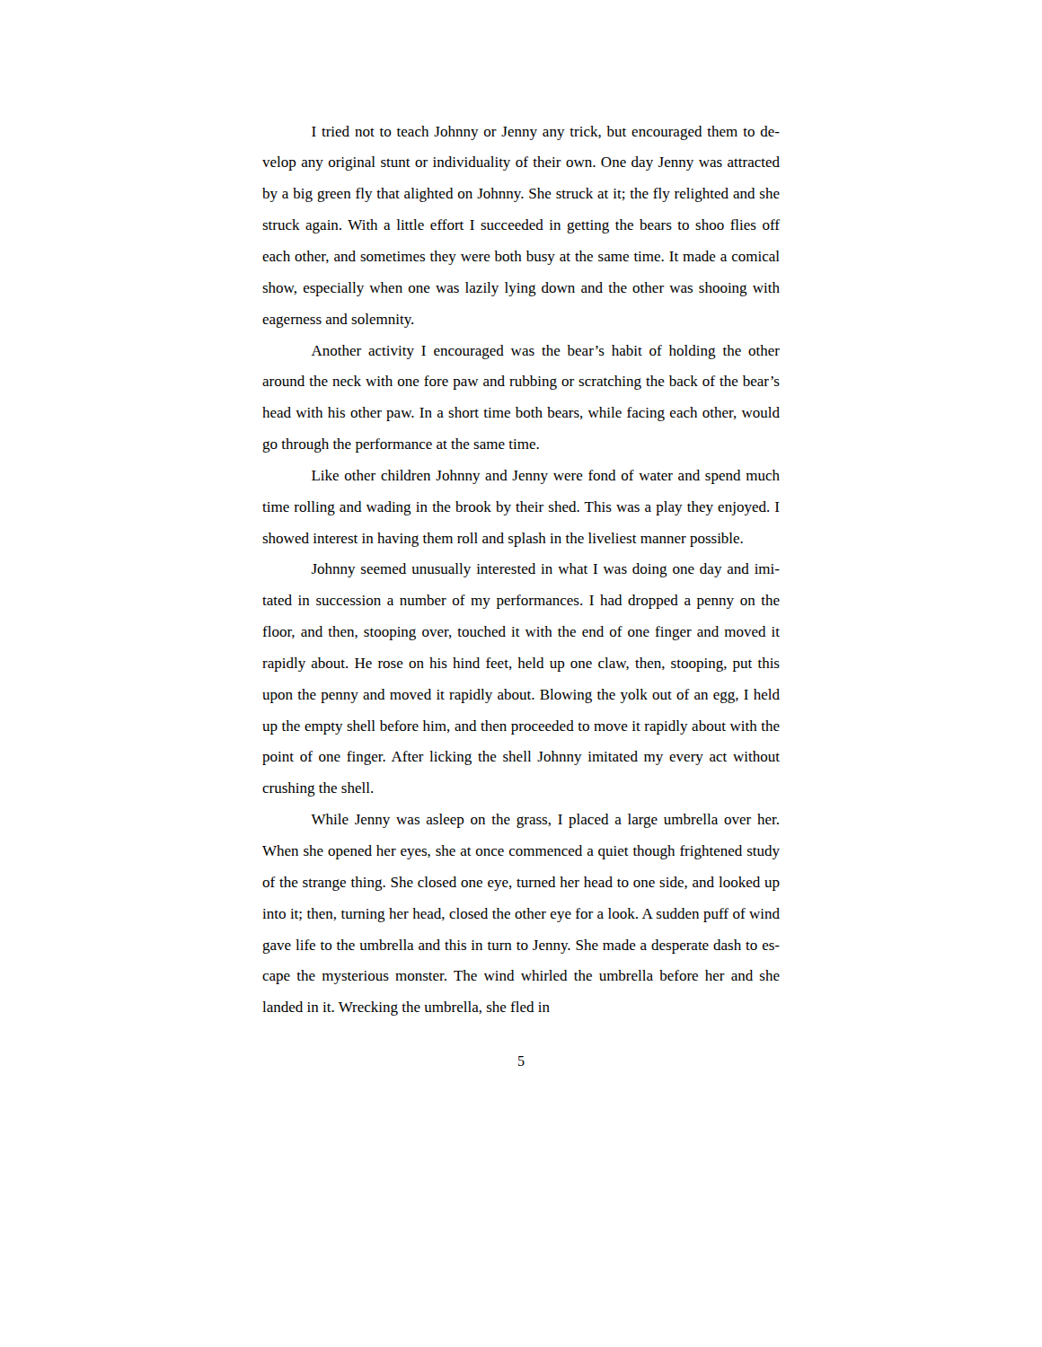I tried not to teach Johnny or Jenny any trick, but encouraged them to develop any original stunt or individuality of their own. One day Jenny was attracted by a big green fly that alighted on Johnny. She struck at it; the fly relighted and she struck again. With a little effort I succeeded in getting the bears to shoo flies off each other, and sometimes they were both busy at the same time. It made a comical show, especially when one was lazily lying down and the other was shooing with eagerness and solemnity.
Another activity I encouraged was the bear’s habit of holding the other around the neck with one fore paw and rubbing or scratching the back of the bear’s head with his other paw. In a short time both bears, while facing each other, would go through the performance at the same time.
Like other children Johnny and Jenny were fond of water and spend much time rolling and wading in the brook by their shed. This was a play they enjoyed. I showed interest in having them roll and splash in the liveliest manner possible.
Johnny seemed unusually interested in what I was doing one day and imitated in succession a number of my performances. I had dropped a penny on the floor, and then, stooping over, touched it with the end of one finger and moved it rapidly about. He rose on his hind feet, held up one claw, then, stooping, put this upon the penny and moved it rapidly about. Blowing the yolk out of an egg, I held up the empty shell before him, and then proceeded to move it rapidly about with the point of one finger. After licking the shell Johnny imitated my every act without crushing the shell.
While Jenny was asleep on the grass, I placed a large umbrella over her. When she opened her eyes, she at once commenced a quiet though frightened study of the strange thing. She closed one eye, turned her head to one side, and looked up into it; then, turning her head, closed the other eye for a look. A sudden puff of wind gave life to the umbrella and this in turn to Jenny. She made a desperate dash to escape the mysterious monster. The wind whirled the umbrella before her and she landed in it. Wrecking the umbrella, she fled in
5